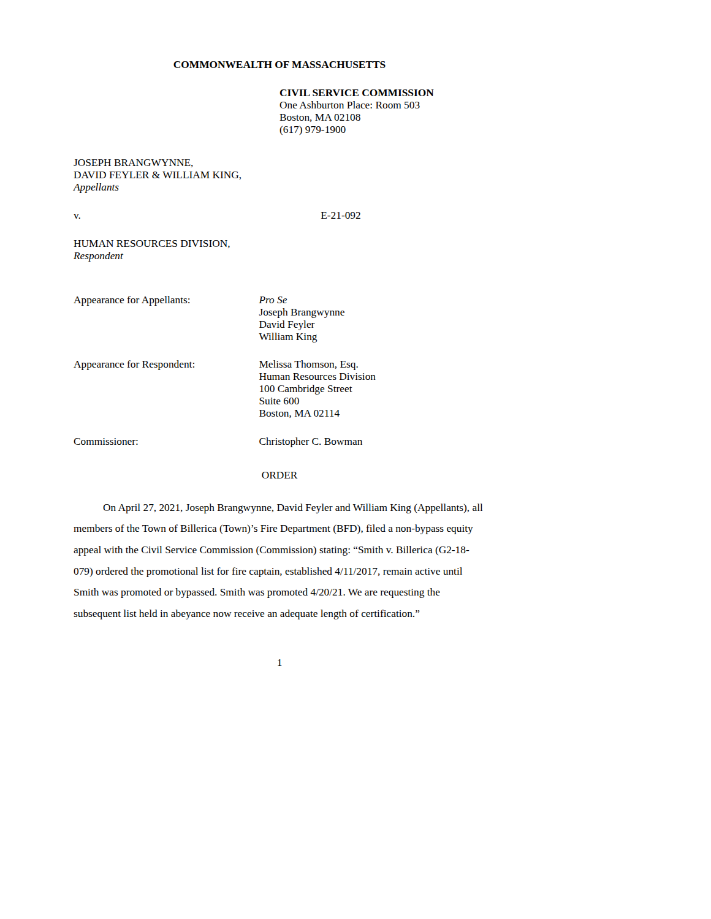COMMONWEALTH OF MASSACHUSETTS
CIVIL SERVICE COMMISSION
One Ashburton Place: Room 503
Boston, MA 02108
(617) 979-1900
JOSEPH BRANGWYNNE,
DAVID FEYLER & WILLIAM KING,
Appellants
v.
E-21-092
HUMAN RESOURCES DIVISION,
Respondent
Appearance for Appellants:
Pro Se
Joseph Brangwynne
David Feyler
William King
Appearance for Respondent:
Melissa Thomson, Esq.
Human Resources Division
100 Cambridge Street
Suite 600
Boston, MA 02114
Commissioner:
Christopher C. Bowman
ORDER
On April 27, 2021, Joseph Brangwynne, David Feyler and William King (Appellants), all members of the Town of Billerica (Town)’s Fire Department (BFD), filed a non-bypass equity appeal with the Civil Service Commission (Commission) stating: “Smith v. Billerica (G2-18-079) ordered the promotional list for fire captain, established 4/11/2017, remain active until Smith was promoted or bypassed. Smith was promoted 4/20/21. We are requesting the subsequent list held in abeyance now receive an adequate length of certification.”
1